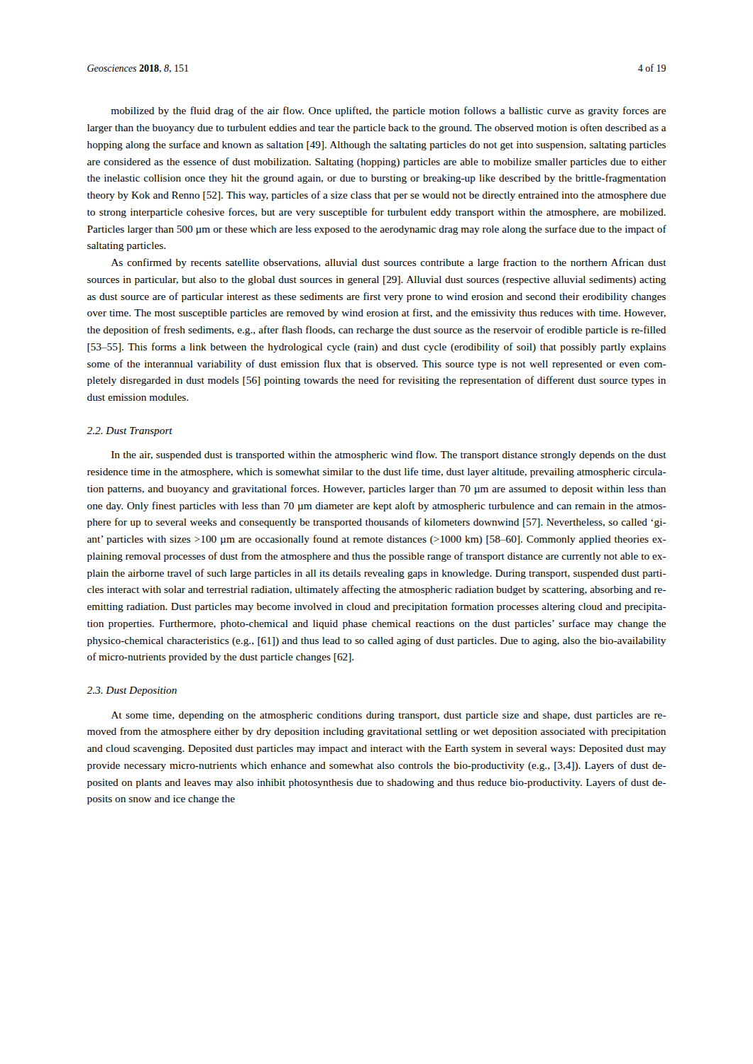Geosciences 2018, 8, 151
4 of 19
mobilized by the fluid drag of the air flow. Once uplifted, the particle motion follows a ballistic curve as gravity forces are larger than the buoyancy due to turbulent eddies and tear the particle back to the ground. The observed motion is often described as a hopping along the surface and known as saltation [49]. Although the saltating particles do not get into suspension, saltating particles are considered as the essence of dust mobilization. Saltating (hopping) particles are able to mobilize smaller particles due to either the inelastic collision once they hit the ground again, or due to bursting or breaking-up like described by the brittle-fragmentation theory by Kok and Renno [52]. This way, particles of a size class that per se would not be directly entrained into the atmosphere due to strong interparticle cohesive forces, but are very susceptible for turbulent eddy transport within the atmosphere, are mobilized. Particles larger than 500 µm or these which are less exposed to the aerodynamic drag may role along the surface due to the impact of saltating particles.
As confirmed by recents satellite observations, alluvial dust sources contribute a large fraction to the northern African dust sources in particular, but also to the global dust sources in general [29]. Alluvial dust sources (respective alluvial sediments) acting as dust source are of particular interest as these sediments are first very prone to wind erosion and second their erodibility changes over time. The most susceptible particles are removed by wind erosion at first, and the emissivity thus reduces with time. However, the deposition of fresh sediments, e.g., after flash floods, can recharge the dust source as the reservoir of erodible particle is re-filled [53–55]. This forms a link between the hydrological cycle (rain) and dust cycle (erodibility of soil) that possibly partly explains some of the interannual variability of dust emission flux that is observed. This source type is not well represented or even completely disregarded in dust models [56] pointing towards the need for revisiting the representation of different dust source types in dust emission modules.
2.2. Dust Transport
In the air, suspended dust is transported within the atmospheric wind flow. The transport distance strongly depends on the dust residence time in the atmosphere, which is somewhat similar to the dust life time, dust layer altitude, prevailing atmospheric circulation patterns, and buoyancy and gravitational forces. However, particles larger than 70 µm are assumed to deposit within less than one day. Only finest particles with less than 70 µm diameter are kept aloft by atmospheric turbulence and can remain in the atmosphere for up to several weeks and consequently be transported thousands of kilometers downwind [57]. Nevertheless, so called ‘giant’ particles with sizes >100 µm are occasionally found at remote distances (>1000 km) [58–60]. Commonly applied theories explaining removal processes of dust from the atmosphere and thus the possible range of transport distance are currently not able to explain the airborne travel of such large particles in all its details revealing gaps in knowledge. During transport, suspended dust particles interact with solar and terrestrial radiation, ultimately affecting the atmospheric radiation budget by scattering, absorbing and re-emitting radiation. Dust particles may become involved in cloud and precipitation formation processes altering cloud and precipitation properties. Furthermore, photo-chemical and liquid phase chemical reactions on the dust particles’ surface may change the physico-chemical characteristics (e.g., [61]) and thus lead to so called aging of dust particles. Due to aging, also the bio-availability of micro-nutrients provided by the dust particle changes [62].
2.3. Dust Deposition
At some time, depending on the atmospheric conditions during transport, dust particle size and shape, dust particles are removed from the atmosphere either by dry deposition including gravitational settling or wet deposition associated with precipitation and cloud scavenging. Deposited dust particles may impact and interact with the Earth system in several ways: Deposited dust may provide necessary micro-nutrients which enhance and somewhat also controls the bio-productivity (e.g., [3,4]). Layers of dust deposited on plants and leaves may also inhibit photosynthesis due to shadowing and thus reduce bio-productivity. Layers of dust deposits on snow and ice change the